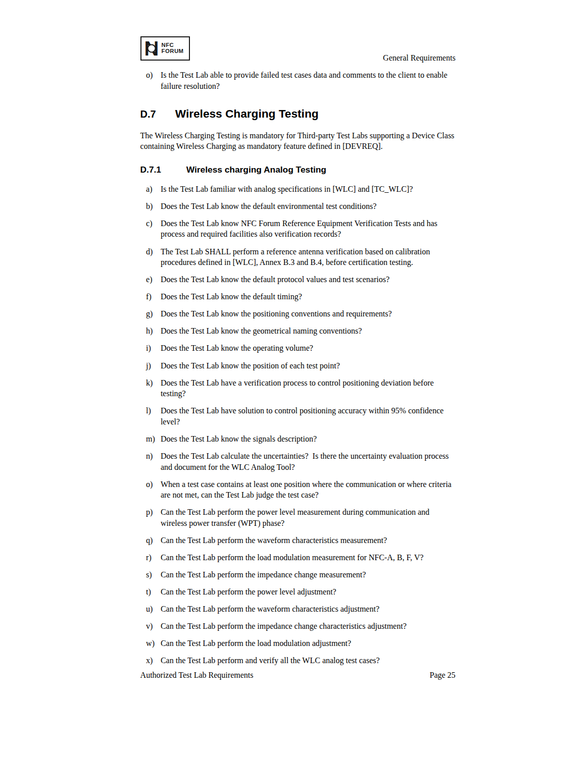N NFC
FORUM
General Requirements
o) Is the Test Lab able to provide failed test cases data and comments to the client to enable failure resolution?
D.7 Wireless Charging Testing
The Wireless Charging Testing is mandatory for Third-party Test Labs supporting a Device Class containing Wireless Charging as mandatory feature defined in [DEVREQ].
D.7.1 Wireless charging Analog Testing
a) Is the Test Lab familiar with analog specifications in [WLC] and [TC_WLC]?
b) Does the Test Lab know the default environmental test conditions?
c) Does the Test Lab know NFC Forum Reference Equipment Verification Tests and has process and required facilities also verification records?
d) The Test Lab SHALL perform a reference antenna verification based on calibration procedures defined in [WLC], Annex B.3 and B.4, before certification testing.
e) Does the Test Lab know the default protocol values and test scenarios?
f) Does the Test Lab know the default timing?
g) Does the Test Lab know the positioning conventions and requirements?
h) Does the Test Lab know the geometrical naming conventions?
i) Does the Test Lab know the operating volume?
j) Does the Test Lab know the position of each test point?
k) Does the Test Lab have a verification process to control positioning deviation before testing?
l) Does the Test Lab have solution to control positioning accuracy within 95% confidence level?
m) Does the Test Lab know the signals description?
n) Does the Test Lab calculate the uncertainties? Is there the uncertainty evaluation process and document for the WLC Analog Tool?
o) When a test case contains at least one position where the communication or where criteria are not met, can the Test Lab judge the test case?
p) Can the Test Lab perform the power level measurement during communication and wireless power transfer (WPT) phase?
q) Can the Test Lab perform the waveform characteristics measurement?
r) Can the Test Lab perform the load modulation measurement for NFC-A, B, F, V?
s) Can the Test Lab perform the impedance change measurement?
t) Can the Test Lab perform the power level adjustment?
u) Can the Test Lab perform the waveform characteristics adjustment?
v) Can the Test Lab perform the impedance change characteristics adjustment?
w) Can the Test Lab perform the load modulation adjustment?
x) Can the Test Lab perform and verify all the WLC analog test cases?
Authorized Test Lab Requirements Page 25